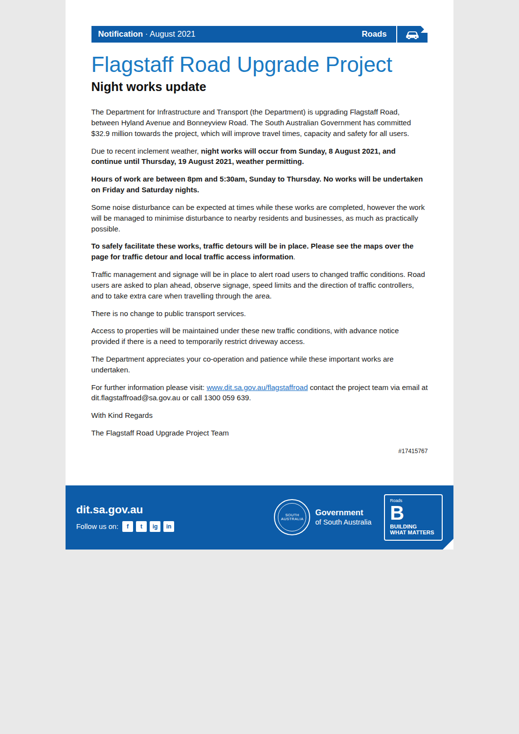Notification · August 2021
Roads
Flagstaff Road Upgrade Project
Night works update
The Department for Infrastructure and Transport (the Department) is upgrading Flagstaff Road, between Hyland Avenue and Bonneyview Road. The South Australian Government has committed $32.9 million towards the project, which will improve travel times, capacity and safety for all users.
Due to recent inclement weather, night works will occur from Sunday, 8 August 2021, and continue until Thursday, 19 August 2021, weather permitting.
Hours of work are between 8pm and 5:30am, Sunday to Thursday. No works will be undertaken on Friday and Saturday nights.
Some noise disturbance can be expected at times while these works are completed, however the work will be managed to minimise disturbance to nearby residents and businesses, as much as practically possible.
To safely facilitate these works, traffic detours will be in place. Please see the maps over the page for traffic detour and local traffic access information.
Traffic management and signage will be in place to alert road users to changed traffic conditions. Road users are asked to plan ahead, observe signage, speed limits and the direction of traffic controllers, and to take extra care when travelling through the area.
There is no change to public transport services.
Access to properties will be maintained under these new traffic conditions, with advance notice provided if there is a need to temporarily restrict driveway access.
The Department appreciates your co-operation and patience while these important works are undertaken.
For further information please visit: www.dit.sa.gov.au/flagstaffroad contact the project team via email at dit.flagstaffroad@sa.gov.au or call 1300 059 639.
With Kind Regards
The Flagstaff Road Upgrade Project Team
#17415767
dit.sa.gov.au
Follow us on: f t ig in
SOUTH
AUSTRALIA
Government
of South Australia
Roads
B
BUILDING
WHAT MATTERS